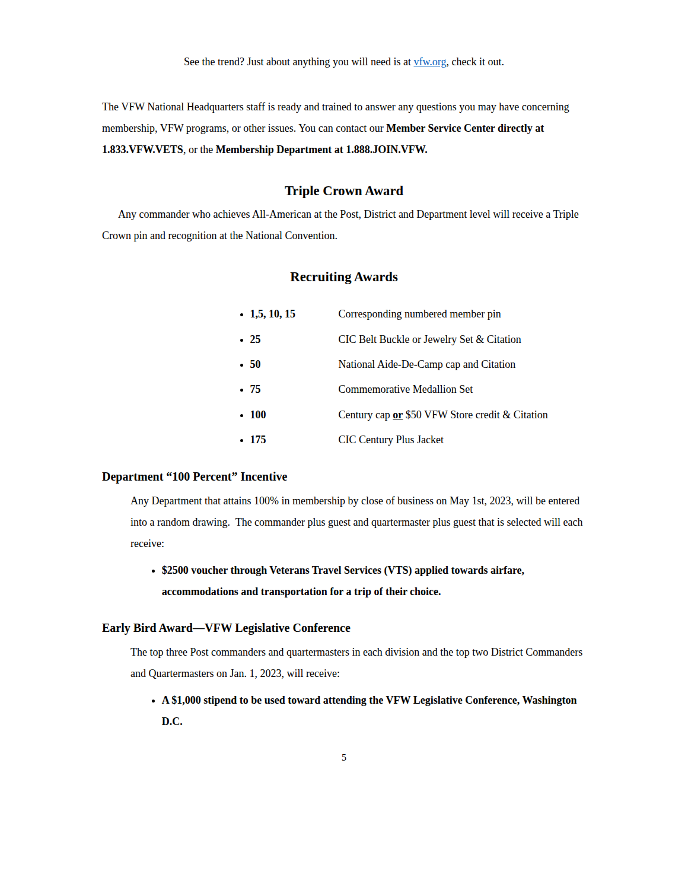See the trend? Just about anything you will need is at vfw.org, check it out.
The VFW National Headquarters staff is ready and trained to answer any questions you may have concerning membership, VFW programs, or other issues. You can contact our Member Service Center directly at 1.833.VFW.VETS, or the Membership Department at 1.888.JOIN.VFW.
Triple Crown Award
Any commander who achieves All-American at the Post, District and Department level will receive a Triple Crown pin and recognition at the National Convention.
Recruiting Awards
1,5, 10, 15 Corresponding numbered member pin
25 CIC Belt Buckle or Jewelry Set & Citation
50 National Aide-De-Camp cap and Citation
75 Commemorative Medallion Set
100 Century cap or $50 VFW Store credit & Citation
175 CIC Century Plus Jacket
Department “100 Percent” Incentive
Any Department that attains 100% in membership by close of business on May 1st, 2023, will be entered into a random drawing. The commander plus guest and quartermaster plus guest that is selected will each receive:
$2500 voucher through Veterans Travel Services (VTS) applied towards airfare, accommodations and transportation for a trip of their choice.
Early Bird Award—VFW Legislative Conference
The top three Post commanders and quartermasters in each division and the top two District Commanders and Quartermasters on Jan. 1, 2023, will receive:
A $1,000 stipend to be used toward attending the VFW Legislative Conference, Washington D.C.
5